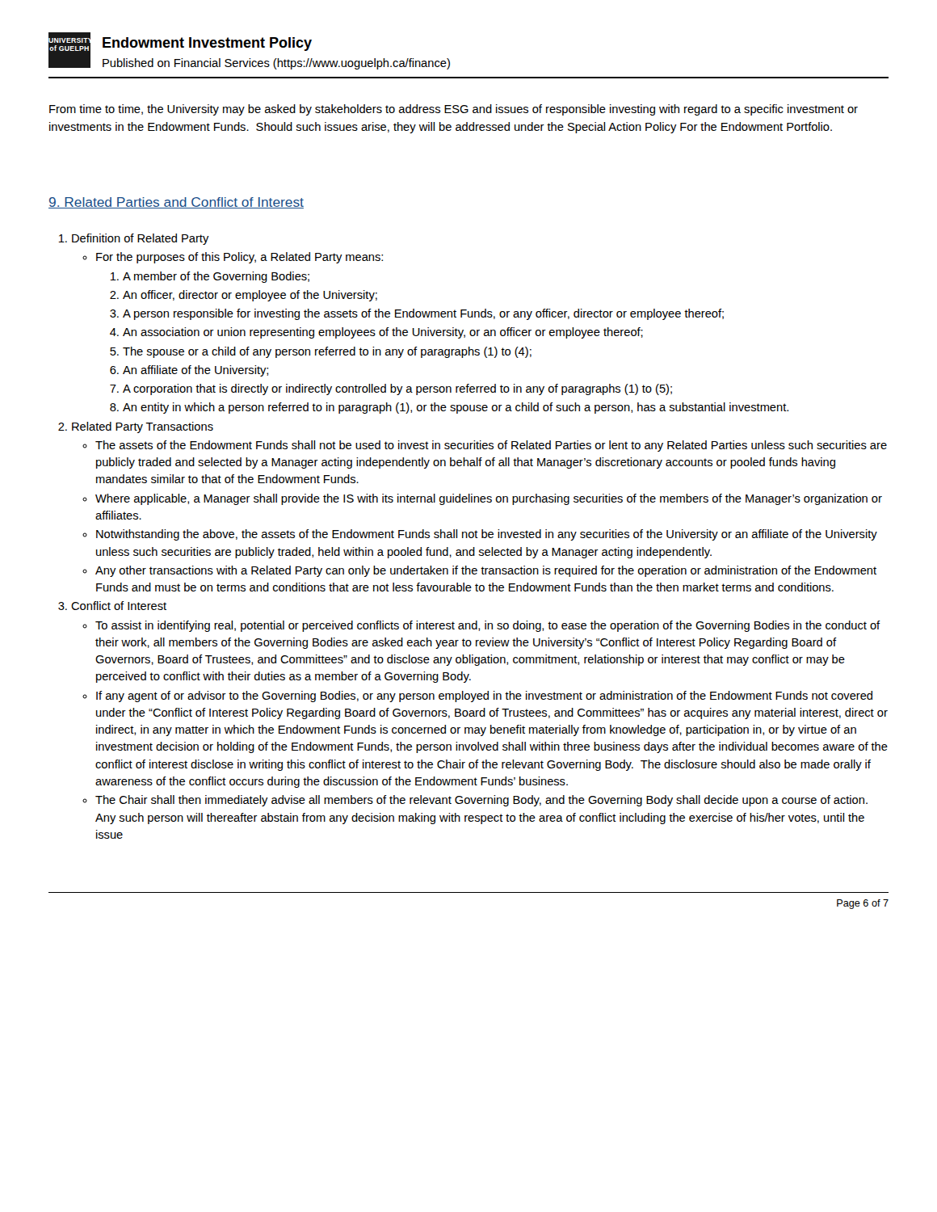UNIVERSITY of GUELPH
Endowment Investment Policy
Published on Financial Services (https://www.uoguelph.ca/finance)
From time to time, the University may be asked by stakeholders to address ESG and issues of responsible investing with regard to a specific investment or investments in the Endowment Funds. Should such issues arise, they will be addressed under the Special Action Policy For the Endowment Portfolio.
9. Related Parties and Conflict of Interest
Definition of Related Party
For the purposes of this Policy, a Related Party means:
A member of the Governing Bodies;
An officer, director or employee of the University;
A person responsible for investing the assets of the Endowment Funds, or any officer, director or employee thereof;
An association or union representing employees of the University, or an officer or employee thereof;
The spouse or a child of any person referred to in any of paragraphs (1) to (4);
An affiliate of the University;
A corporation that is directly or indirectly controlled by a person referred to in any of paragraphs (1) to (5);
An entity in which a person referred to in paragraph (1), or the spouse or a child of such a person, has a substantial investment.
Related Party Transactions
The assets of the Endowment Funds shall not be used to invest in securities of Related Parties or lent to any Related Parties unless such securities are publicly traded and selected by a Manager acting independently on behalf of all that Manager’s discretionary accounts or pooled funds having mandates similar to that of the Endowment Funds.
Where applicable, a Manager shall provide the IS with its internal guidelines on purchasing securities of the members of the Manager’s organization or affiliates.
Notwithstanding the above, the assets of the Endowment Funds shall not be invested in any securities of the University or an affiliate of the University unless such securities are publicly traded, held within a pooled fund, and selected by a Manager acting independently.
Any other transactions with a Related Party can only be undertaken if the transaction is required for the operation or administration of the Endowment Funds and must be on terms and conditions that are not less favourable to the Endowment Funds than the then market terms and conditions.
Conflict of Interest
To assist in identifying real, potential or perceived conflicts of interest and, in so doing, to ease the operation of the Governing Bodies in the conduct of their work, all members of the Governing Bodies are asked each year to review the University’s “Conflict of Interest Policy Regarding Board of Governors, Board of Trustees, and Committees” and to disclose any obligation, commitment, relationship or interest that may conflict or may be perceived to conflict with their duties as a member of a Governing Body.
If any agent of or advisor to the Governing Bodies, or any person employed in the investment or administration of the Endowment Funds not covered under the “Conflict of Interest Policy Regarding Board of Governors, Board of Trustees, and Committees” has or acquires any material interest, direct or indirect, in any matter in which the Endowment Funds is concerned or may benefit materially from knowledge of, participation in, or by virtue of an investment decision or holding of the Endowment Funds, the person involved shall within three business days after the individual becomes aware of the conflict of interest disclose in writing this conflict of interest to the Chair of the relevant Governing Body. The disclosure should also be made orally if awareness of the conflict occurs during the discussion of the Endowment Funds’ business.
The Chair shall then immediately advise all members of the relevant Governing Body, and the Governing Body shall decide upon a course of action. Any such person will thereafter abstain from any decision making with respect to the area of conflict including the exercise of his/her votes, until the issue
Page 6 of 7